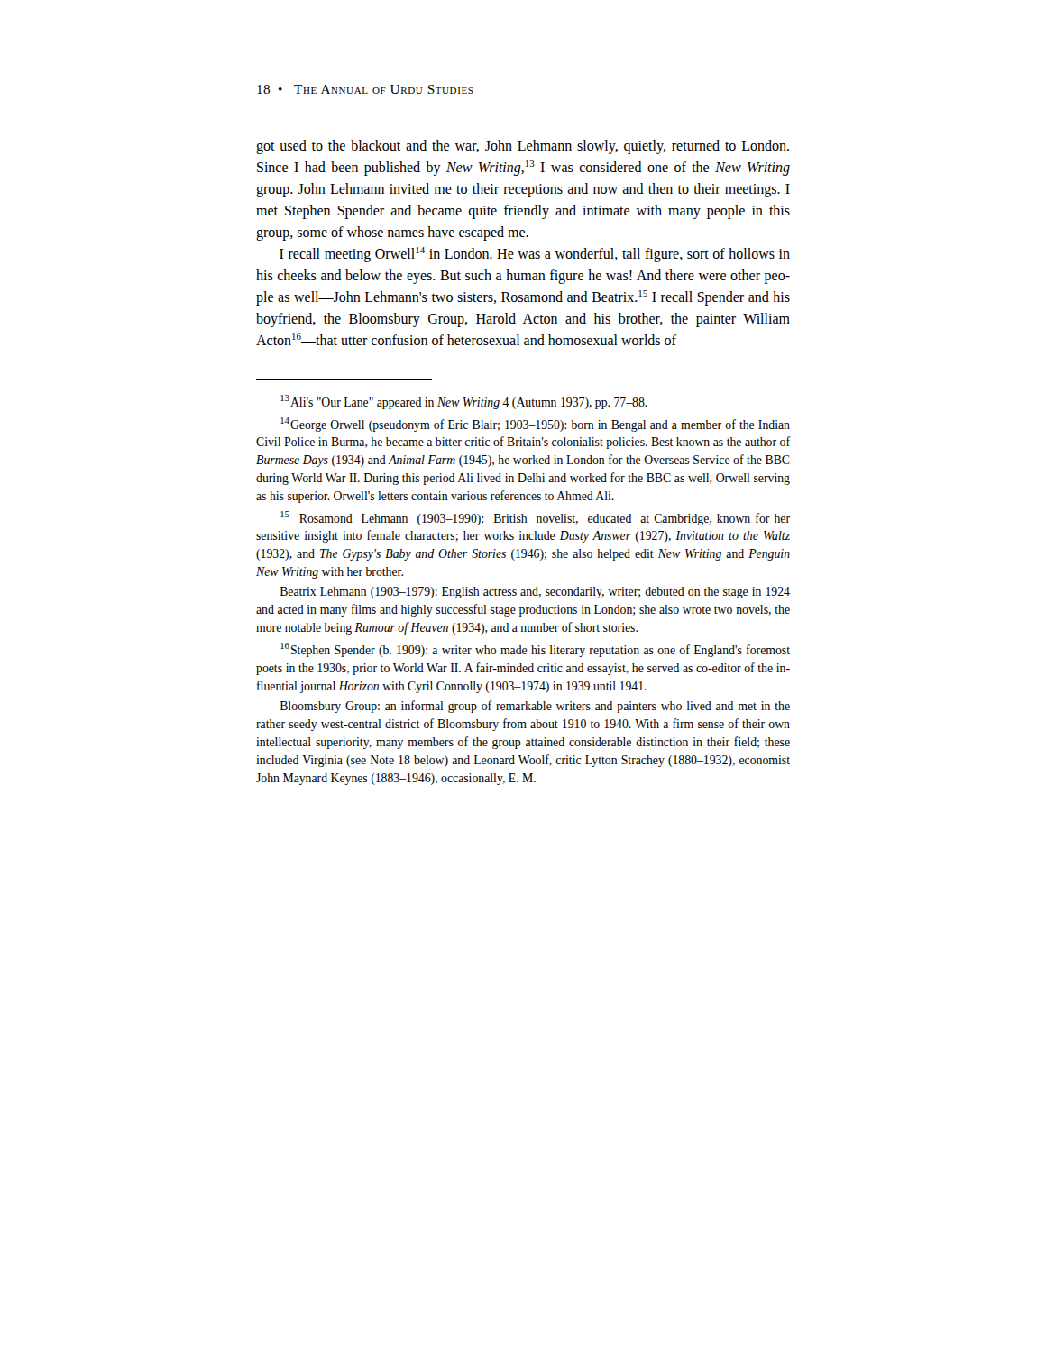18 • The Annual of Urdu Studies
got used to the blackout and the war, John Lehmann slowly, quietly, returned to London. Since I had been published by New Writing,13 I was considered one of the New Writing group. John Lehmann invited me to their receptions and now and then to their meetings. I met Stephen Spender and became quite friendly and intimate with many people in this group, some of whose names have escaped me.
I recall meeting Orwell14 in London. He was a wonderful, tall figure, sort of hollows in his cheeks and below the eyes. But such a human figure he was! And there were other people as well—John Lehmann's two sisters, Rosamond and Beatrix.15 I recall Spender and his boyfriend, the Bloomsbury Group, Harold Acton and his brother, the painter William Acton16—that utter confusion of heterosexual and homosexual worlds of
13 Ali's "Our Lane" appeared in New Writing 4 (Autumn 1937), pp. 77–88.
14 George Orwell (pseudonym of Eric Blair; 1903–1950): born in Bengal and a member of the Indian Civil Police in Burma, he became a bitter critic of Britain's colonialist policies. Best known as the author of Burmese Days (1934) and Animal Farm (1945), he worked in London for the Overseas Service of the BBC during World War II. During this period Ali lived in Delhi and worked for the BBC as well, Orwell serving as his superior. Orwell's letters contain various references to Ahmed Ali.
15 Rosamond Lehmann (1903–1990): British novelist, educated at Cambridge, known for her sensitive insight into female characters; her works include Dusty Answer (1927), Invitation to the Waltz (1932), and The Gypsy's Baby and Other Stories (1946); she also helped edit New Writing and Penguin New Writing with her brother.
Beatrix Lehmann (1903–1979): English actress and, secondarily, writer; debuted on the stage in 1924 and acted in many films and highly successful stage productions in London; she also wrote two novels, the more notable being Rumour of Heaven (1934), and a number of short stories.
16 Stephen Spender (b. 1909): a writer who made his literary reputation as one of England's foremost poets in the 1930s, prior to World War II. A fair-minded critic and essayist, he served as co-editor of the influential journal Horizon with Cyril Connolly (1903–1974) in 1939 until 1941.
Bloomsbury Group: an informal group of remarkable writers and painters who lived and met in the rather seedy west-central district of Bloomsbury from about 1910 to 1940. With a firm sense of their own intellectual superiority, many members of the group attained considerable distinction in their field; these included Virginia (see Note 18 below) and Leonard Woolf, critic Lytton Strachey (1880–1932), economist John Maynard Keynes (1883–1946), occasionally, E. M.